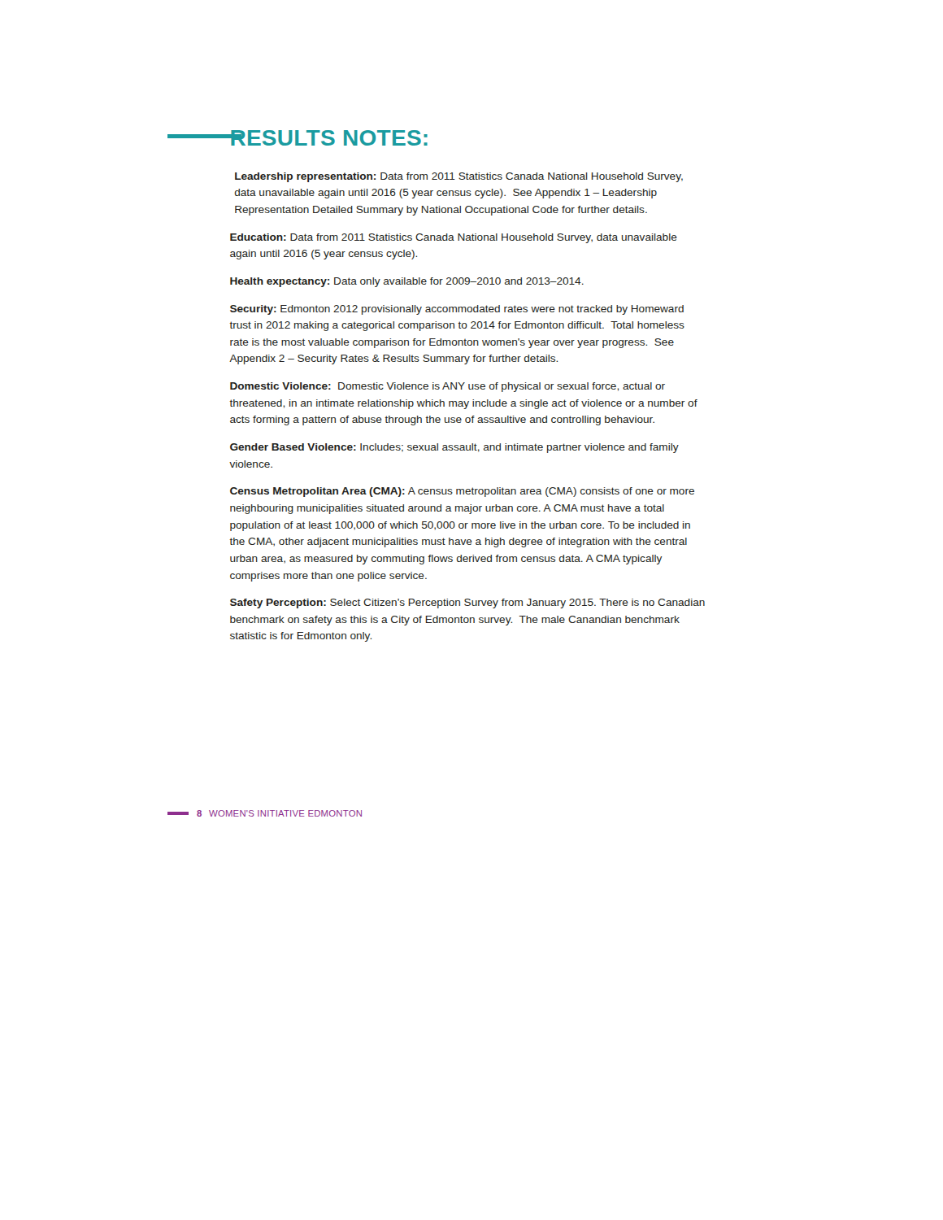RESULTS NOTES:
Leadership representation: Data from 2011 Statistics Canada National Household Survey, data unavailable again until 2016 (5 year census cycle). See Appendix 1 – Leadership Representation Detailed Summary by National Occupational Code for further details.
Education: Data from 2011 Statistics Canada National Household Survey, data unavailable again until 2016 (5 year census cycle).
Health expectancy: Data only available for 2009–2010 and 2013–2014.
Security: Edmonton 2012 provisionally accommodated rates were not tracked by Homeward trust in 2012 making a categorical comparison to 2014 for Edmonton difficult. Total homeless rate is the most valuable comparison for Edmonton women's year over year progress. See Appendix 2 – Security Rates & Results Summary for further details.
Domestic Violence: Domestic Violence is ANY use of physical or sexual force, actual or threatened, in an intimate relationship which may include a single act of violence or a number of acts forming a pattern of abuse through the use of assaultive and controlling behaviour.
Gender Based Violence: Includes; sexual assault, and intimate partner violence and family violence.
Census Metropolitan Area (CMA): A census metropolitan area (CMA) consists of one or more neighbouring municipalities situated around a major urban core. A CMA must have a total population of at least 100,000 of which 50,000 or more live in the urban core. To be included in the CMA, other adjacent municipalities must have a high degree of integration with the central urban area, as measured by commuting flows derived from census data. A CMA typically comprises more than one police service.
Safety Perception: Select Citizen's Perception Survey from January 2015. There is no Canadian benchmark on safety as this is a City of Edmonton survey. The male Canandian benchmark statistic is for Edmonton only.
8 WOMEN'S INITIATIVE EDMONTON